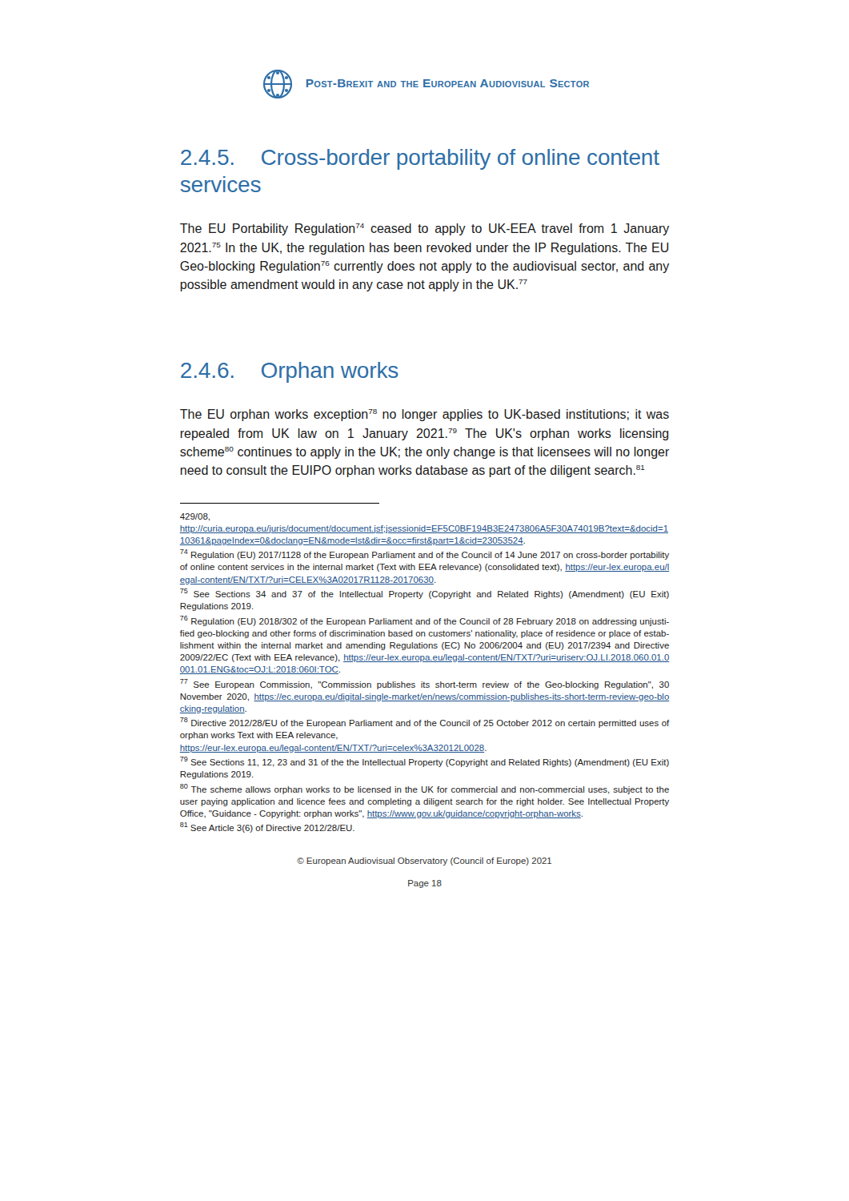Post-Brexit and the European Audiovisual Sector
2.4.5. Cross-border portability of online content services
The EU Portability Regulation74 ceased to apply to UK-EEA travel from 1 January 2021.75 In the UK, the regulation has been revoked under the IP Regulations. The EU Geo-blocking Regulation76 currently does not apply to the audiovisual sector, and any possible amendment would in any case not apply in the UK.77
2.4.6. Orphan works
The EU orphan works exception78 no longer applies to UK-based institutions; it was repealed from UK law on 1 January 2021.79 The UK's orphan works licensing scheme80 continues to apply in the UK; the only change is that licensees will no longer need to consult the EUIPO orphan works database as part of the diligent search.81
429/08,
http://curia.europa.eu/juris/document/document.jsf;jsessionid=EF5C0BF194B3E2473806A5F30A74019B?text=&docid=110361&pageIndex=0&doclang=EN&mode=lst&dir=&occ=first&part=1&cid=23053524.
74 Regulation (EU) 2017/1128 of the European Parliament and of the Council of 14 June 2017 on cross-border portability of online content services in the internal market (Text with EEA relevance) (consolidated text), https://eur-lex.europa.eu/legal-content/EN/TXT/?uri=CELEX%3A02017R1128-20170630.
75 See Sections 34 and 37 of the Intellectual Property (Copyright and Related Rights) (Amendment) (EU Exit) Regulations 2019.
76 Regulation (EU) 2018/302 of the European Parliament and of the Council of 28 February 2018 on addressing unjustified geo-blocking and other forms of discrimination based on customers' nationality, place of residence or place of establishment within the internal market and amending Regulations (EC) No 2006/2004 and (EU) 2017/2394 and Directive 2009/22/EC (Text with EEA relevance), https://eur-lex.europa.eu/legal-content/EN/TXT/?uri=uriserv:OJ.LI.2018.060.01.0001.01.ENG&toc=OJ:L:2018:060I:TOC.
77 See European Commission, "Commission publishes its short-term review of the Geo-blocking Regulation", 30 November 2020, https://ec.europa.eu/digital-single-market/en/news/commission-publishes-its-short-term-review-geo-blocking-regulation.
78 Directive 2012/28/EU of the European Parliament and of the Council of 25 October 2012 on certain permitted uses of orphan works Text with EEA relevance,
https://eur-lex.europa.eu/legal-content/EN/TXT/?uri=celex%3A32012L0028.
79 See Sections 11, 12, 23 and 31 of the the Intellectual Property (Copyright and Related Rights) (Amendment) (EU Exit) Regulations 2019.
80 The scheme allows orphan works to be licensed in the UK for commercial and non-commercial uses, subject to the user paying application and licence fees and completing a diligent search for the right holder. See Intellectual Property Office, "Guidance - Copyright: orphan works", https://www.gov.uk/guidance/copyright-orphan-works.
81 See Article 3(6) of Directive 2012/28/EU.
© European Audiovisual Observatory (Council of Europe) 2021
Page 18